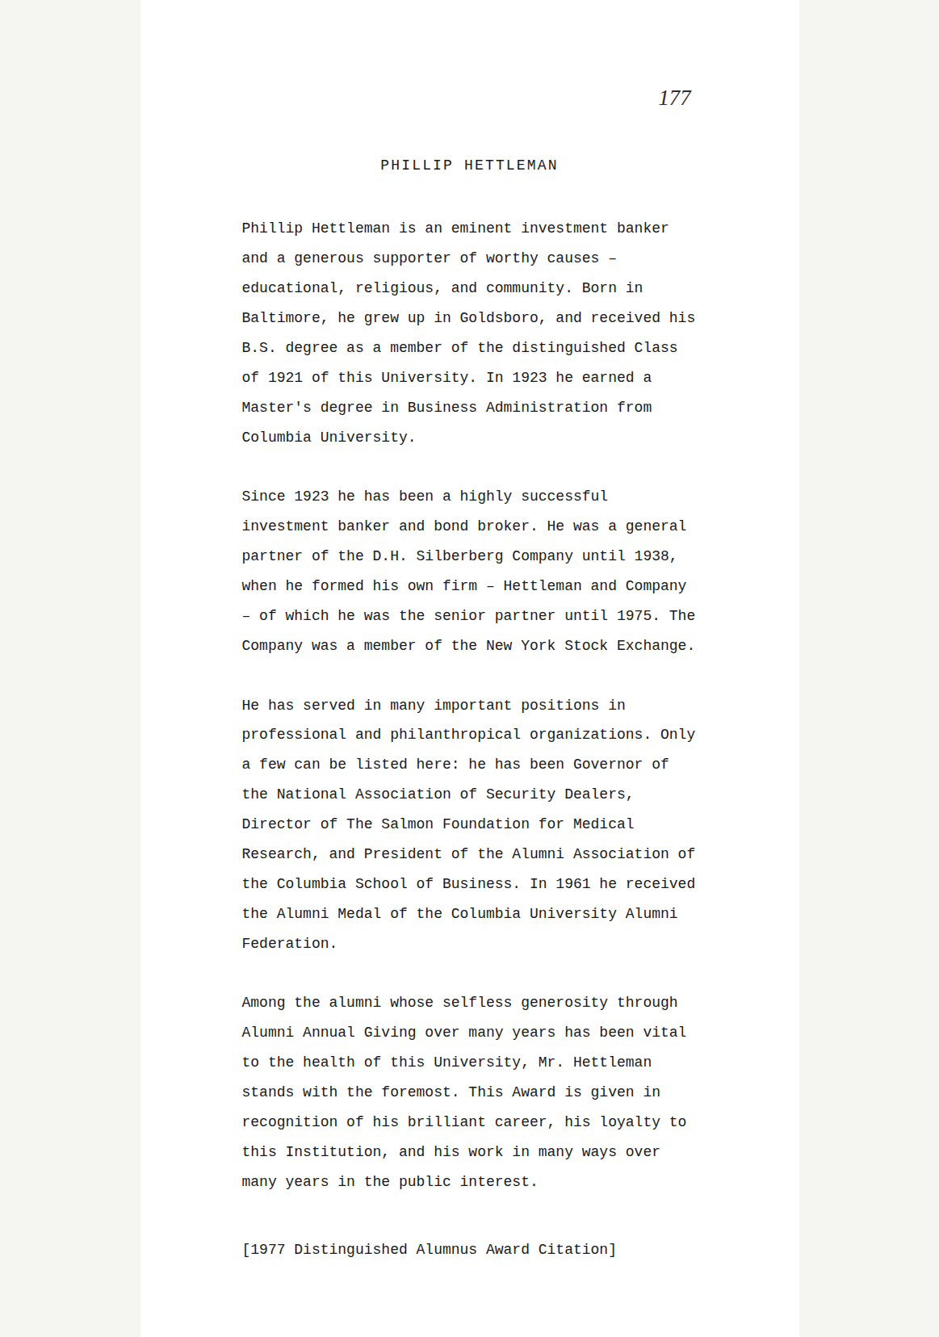177
PHILLIP HETTLEMAN
Phillip Hettleman is an eminent investment banker and a generous supporter of worthy causes – educational, religious, and community. Born in Baltimore, he grew up in Goldsboro, and received his B.S. degree as a member of the distinguished Class of 1921 of this University. In 1923 he earned a Master's degree in Business Administration from Columbia University.
Since 1923 he has been a highly successful investment banker and bond broker. He was a general partner of the D.H. Silberberg Company until 1938, when he formed his own firm – Hettleman and Company – of which he was the senior partner until 1975. The Company was a member of the New York Stock Exchange.
He has served in many important positions in professional and philanthropical organizations. Only a few can be listed here: he has been Governor of the National Association of Security Dealers, Director of The Salmon Foundation for Medical Research, and President of the Alumni Association of the Columbia School of Business. In 1961 he received the Alumni Medal of the Columbia University Alumni Federation.
Among the alumni whose selfless generosity through Alumni Annual Giving over many years has been vital to the health of this University, Mr. Hettleman stands with the foremost. This Award is given in recognition of his brilliant career, his loyalty to this Institution, and his work in many ways over many years in the public interest.
[1977 Distinguished Alumnus Award Citation]